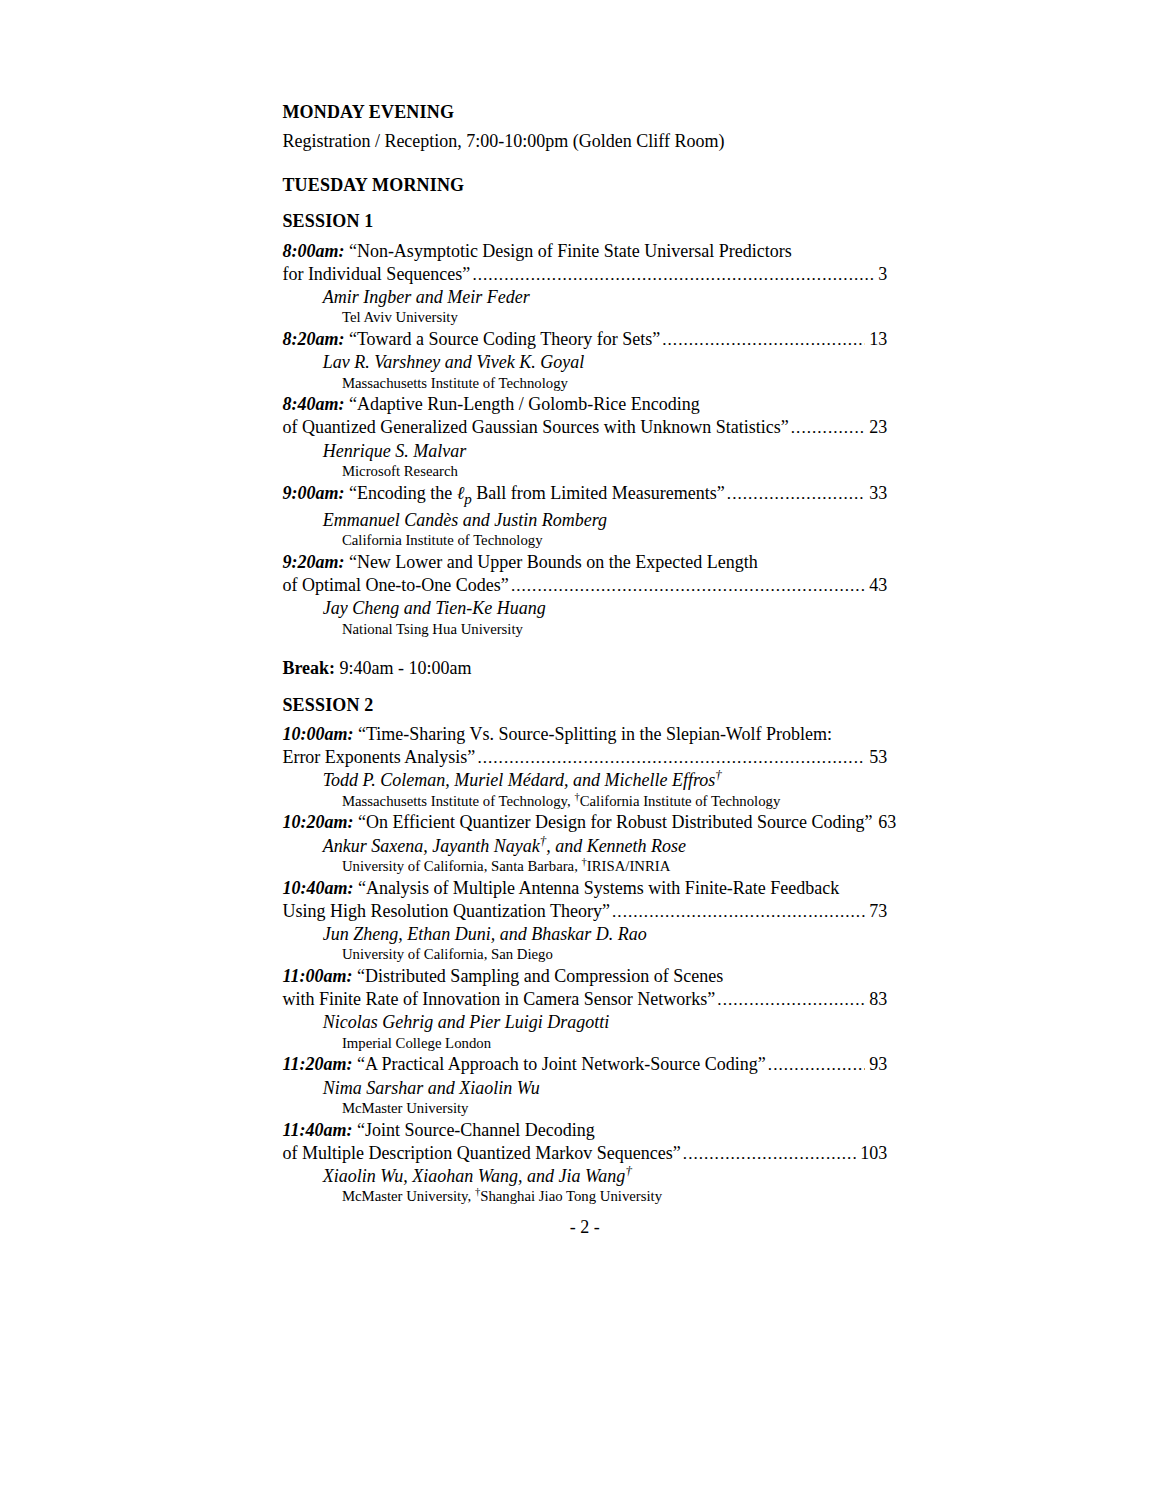MONDAY EVENING
Registration / Reception, 7:00-10:00pm (Golden Cliff Room)
TUESDAY MORNING
SESSION 1
8:00am: “Non-Asymptotic Design of Finite State Universal Predictors
for Individual Sequences” .................................................................................................................. 3
Amir Ingber and Meir Feder
Tel Aviv University
8:20am: “Toward a Source Coding Theory for Sets” ........................................................... 13
Lav R. Varshney and Vivek K. Goyal
Massachusetts Institute of Technology
8:40am: “Adaptive Run-Length / Golomb-Rice Encoding
of Quantized Generalized Gaussian Sources with Unknown Statistics” .............................. 23
Henrique S. Malvar
Microsoft Research
9:00am: “Encoding the ℓp Ball from Limited Measurements” ............................................... 33
Emmanuel Candès and Justin Romberg
California Institute of Technology
9:20am: “New Lower and Upper Bounds on the Expected Length
of Optimal One-to-One Codes” ............................................................................................. 43
Jay Cheng and Tien-Ke Huang
National Tsing Hua University
Break: 9:40am - 10:00am
SESSION 2
10:00am: “Time-Sharing Vs. Source-Splitting in the Slepian-Wolf Problem:
Error Exponents Analysis” ................................................................................................. 53
Todd P. Coleman, Muriel Médard, and Michelle Effros†
Massachusetts Institute of Technology, †California Institute of Technology
10:20am: “On Efficient Quantizer Design for Robust Distributed Source Coding” .............. 63
Ankur Saxena, Jayanth Nayak†, and Kenneth Rose
University of California, Santa Barbara, †IRISA/INRIA
10:40am: “Analysis of Multiple Antenna Systems with Finite-Rate Feedback
Using High Resolution Quantization Theory” ..................................................................... 73
Jun Zheng, Ethan Duni, and Bhaskar D. Rao
University of California, San Diego
11:00am: “Distributed Sampling and Compression of Scenes
with Finite Rate of Innovation in Camera Sensor Networks” ............................................. 83
Nicolas Gehrig and Pier Luigi Dragotti
Imperial College London
11:20am: “A Practical Approach to Joint Network-Source Coding” ..................................... 93
Nima Sarshar and Xiaolin Wu
McMaster University
11:40am: “Joint Source-Channel Decoding
of Multiple Description Quantized Markov Sequences” ..................................................... 103
Xiaolin Wu, Xiaohan Wang, and Jia Wang†
McMaster University, †Shanghai Jiao Tong University
- 2 -